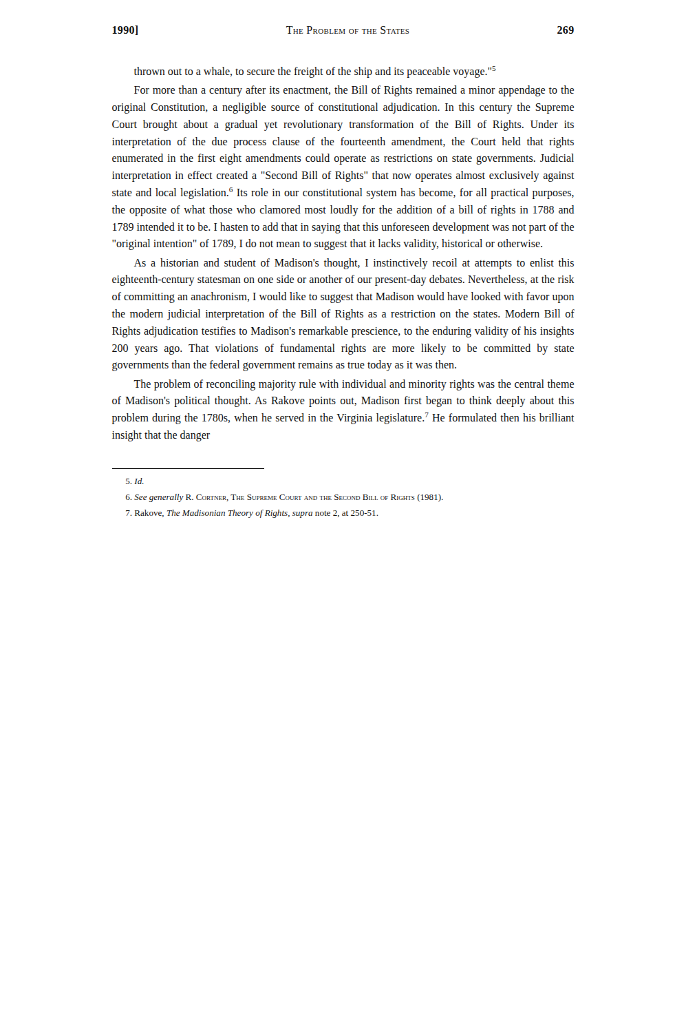1990] The Problem of the States 269
thrown out to a whale, to secure the freight of the ship and its peaceable voyage."5
For more than a century after its enactment, the Bill of Rights remained a minor appendage to the original Constitution, a negligible source of constitutional adjudication. In this century the Supreme Court brought about a gradual yet revolutionary transformation of the Bill of Rights. Under its interpretation of the due process clause of the fourteenth amendment, the Court held that rights enumerated in the first eight amendments could operate as restrictions on state governments. Judicial interpretation in effect created a "Second Bill of Rights" that now operates almost exclusively against state and local legislation.6 Its role in our constitutional system has become, for all practical purposes, the opposite of what those who clamored most loudly for the addition of a bill of rights in 1788 and 1789 intended it to be. I hasten to add that in saying that this unforeseen development was not part of the "original intention" of 1789, I do not mean to suggest that it lacks validity, historical or otherwise.
As a historian and student of Madison's thought, I instinctively recoil at attempts to enlist this eighteenth-century statesman on one side or another of our present-day debates. Nevertheless, at the risk of committing an anachronism, I would like to suggest that Madison would have looked with favor upon the modern judicial interpretation of the Bill of Rights as a restriction on the states. Modern Bill of Rights adjudication testifies to Madison's remarkable prescience, to the enduring validity of his insights 200 years ago. That violations of fundamental rights are more likely to be committed by state governments than the federal government remains as true today as it was then.
The problem of reconciling majority rule with individual and minority rights was the central theme of Madison's political thought. As Rakove points out, Madison first began to think deeply about this problem during the 1780s, when he served in the Virginia legislature.7 He formulated then his brilliant insight that the danger
5. Id.
6. See generally R. Cortner, The Supreme Court and the Second Bill of Rights (1981).
7. Rakove, The Madisonian Theory of Rights, supra note 2, at 250-51.